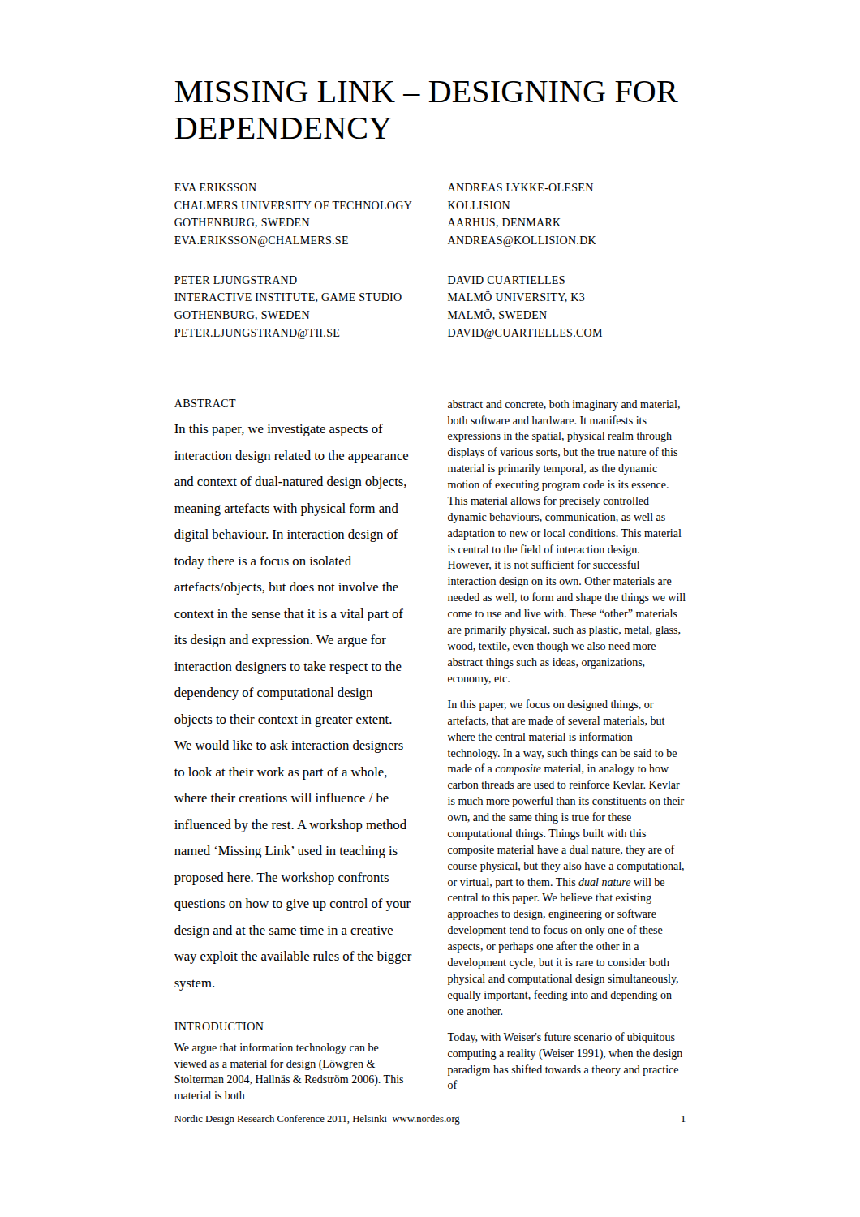MISSING LINK – DESIGNING FOR DEPENDENCY
EVA ERIKSSON
CHALMERS UNIVERSITY OF TECHNOLOGY
GOTHENBURG, SWEDEN
EVA.ERIKSSON@CHALMERS.SE
PETER LJUNGSTRAND
INTERACTIVE INSTITUTE, GAME STUDIO
GOTHENBURG, SWEDEN
PETER.LJUNGSTRAND@TII.SE
ANDREAS LYKKE-OLESEN
KOLLISION
AARHUS, DENMARK
ANDREAS@KOLLISION.DK
DAVID CUARTIELLES
MALMÖ UNIVERSITY, K3
MALMÖ, SWEDEN
DAVID@CUARTIELLES.COM
ABSTRACT
In this paper, we investigate aspects of interaction design related to the appearance and context of dual-natured design objects, meaning artefacts with physical form and digital behaviour. In interaction design of today there is a focus on isolated artefacts/objects, but does not involve the context in the sense that it is a vital part of its design and expression. We argue for interaction designers to take respect to the dependency of computational design objects to their context in greater extent. We would like to ask interaction designers to look at their work as part of a whole, where their creations will influence / be influenced by the rest. A workshop method named ‘Missing Link’ used in teaching is proposed here. The workshop confronts questions on how to give up control of your design and at the same time in a creative way exploit the available rules of the bigger system.
INTRODUCTION
We argue that information technology can be viewed as a material for design (Löwgren & Stolterman 2004, Hallnäs & Redström 2006). This material is both
abstract and concrete, both imaginary and material, both software and hardware. It manifests its expressions in the spatial, physical realm through displays of various sorts, but the true nature of this material is primarily temporal, as the dynamic motion of executing program code is its essence. This material allows for precisely controlled dynamic behaviours, communication, as well as adaptation to new or local conditions. This material is central to the field of interaction design. However, it is not sufficient for successful interaction design on its own. Other materials are needed as well, to form and shape the things we will come to use and live with. These “other” materials are primarily physical, such as plastic, metal, glass, wood, textile, even though we also need more abstract things such as ideas, organizations, economy, etc.
In this paper, we focus on designed things, or artefacts, that are made of several materials, but where the central material is information technology. In a way, such things can be said to be made of a composite material, in analogy to how carbon threads are used to reinforce Kevlar. Kevlar is much more powerful than its constituents on their own, and the same thing is true for these computational things. Things built with this composite material have a dual nature, they are of course physical, but they also have a computational, or virtual, part to them. This dual nature will be central to this paper. We believe that existing approaches to design, engineering or software development tend to focus on only one of these aspects, or perhaps one after the other in a development cycle, but it is rare to consider both physical and computational design simultaneously, equally important, feeding into and depending on one another.
Today, with Weiser's future scenario of ubiquitous computing a reality (Weiser 1991), when the design paradigm has shifted towards a theory and practice of
Nordic Design Research Conference 2011, Helsinki www.nordes.org
1